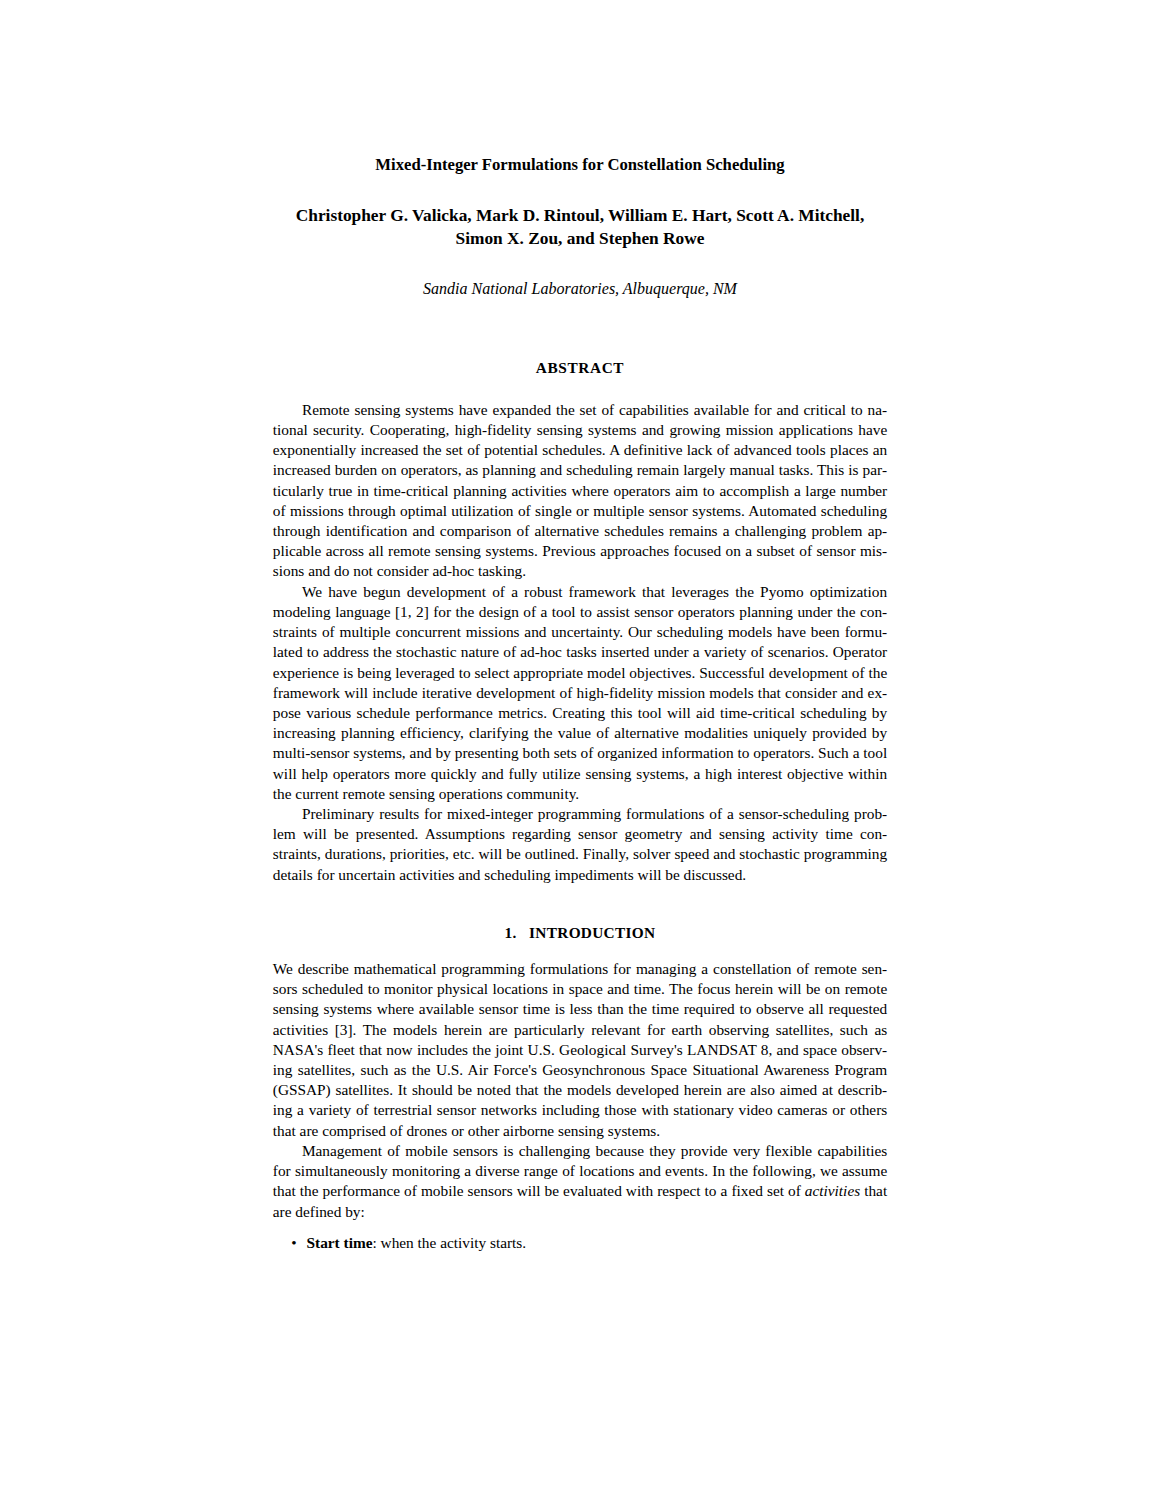Mixed-Integer Formulations for Constellation Scheduling
Christopher G. Valicka, Mark D. Rintoul, William E. Hart, Scott A. Mitchell, Simon X. Zou, and Stephen Rowe
Sandia National Laboratories, Albuquerque, NM
ABSTRACT
Remote sensing systems have expanded the set of capabilities available for and critical to national security. Cooperating, high-fidelity sensing systems and growing mission applications have exponentially increased the set of potential schedules. A definitive lack of advanced tools places an increased burden on operators, as planning and scheduling remain largely manual tasks. This is particularly true in time-critical planning activities where operators aim to accomplish a large number of missions through optimal utilization of single or multiple sensor systems. Automated scheduling through identification and comparison of alternative schedules remains a challenging problem applicable across all remote sensing systems. Previous approaches focused on a subset of sensor missions and do not consider ad-hoc tasking.
We have begun development of a robust framework that leverages the Pyomo optimization modeling language [1, 2] for the design of a tool to assist sensor operators planning under the constraints of multiple concurrent missions and uncertainty. Our scheduling models have been formulated to address the stochastic nature of ad-hoc tasks inserted under a variety of scenarios. Operator experience is being leveraged to select appropriate model objectives. Successful development of the framework will include iterative development of high-fidelity mission models that consider and expose various schedule performance metrics. Creating this tool will aid time-critical scheduling by increasing planning efficiency, clarifying the value of alternative modalities uniquely provided by multi-sensor systems, and by presenting both sets of organized information to operators. Such a tool will help operators more quickly and fully utilize sensing systems, a high interest objective within the current remote sensing operations community.
Preliminary results for mixed-integer programming formulations of a sensor-scheduling problem will be presented. Assumptions regarding sensor geometry and sensing activity time constraints, durations, priorities, etc. will be outlined. Finally, solver speed and stochastic programming details for uncertain activities and scheduling impediments will be discussed.
1. INTRODUCTION
We describe mathematical programming formulations for managing a constellation of remote sensors scheduled to monitor physical locations in space and time. The focus herein will be on remote sensing systems where available sensor time is less than the time required to observe all requested activities [3]. The models herein are particularly relevant for earth observing satellites, such as NASA's fleet that now includes the joint U.S. Geological Survey's LANDSAT 8, and space observing satellites, such as the U.S. Air Force's Geosynchronous Space Situational Awareness Program (GSSAP) satellites. It should be noted that the models developed herein are also aimed at describing a variety of terrestrial sensor networks including those with stationary video cameras or others that are comprised of drones or other airborne sensing systems.
Management of mobile sensors is challenging because they provide very flexible capabilities for simultaneously monitoring a diverse range of locations and events. In the following, we assume that the performance of mobile sensors will be evaluated with respect to a fixed set of activities that are defined by:
Start time: when the activity starts.